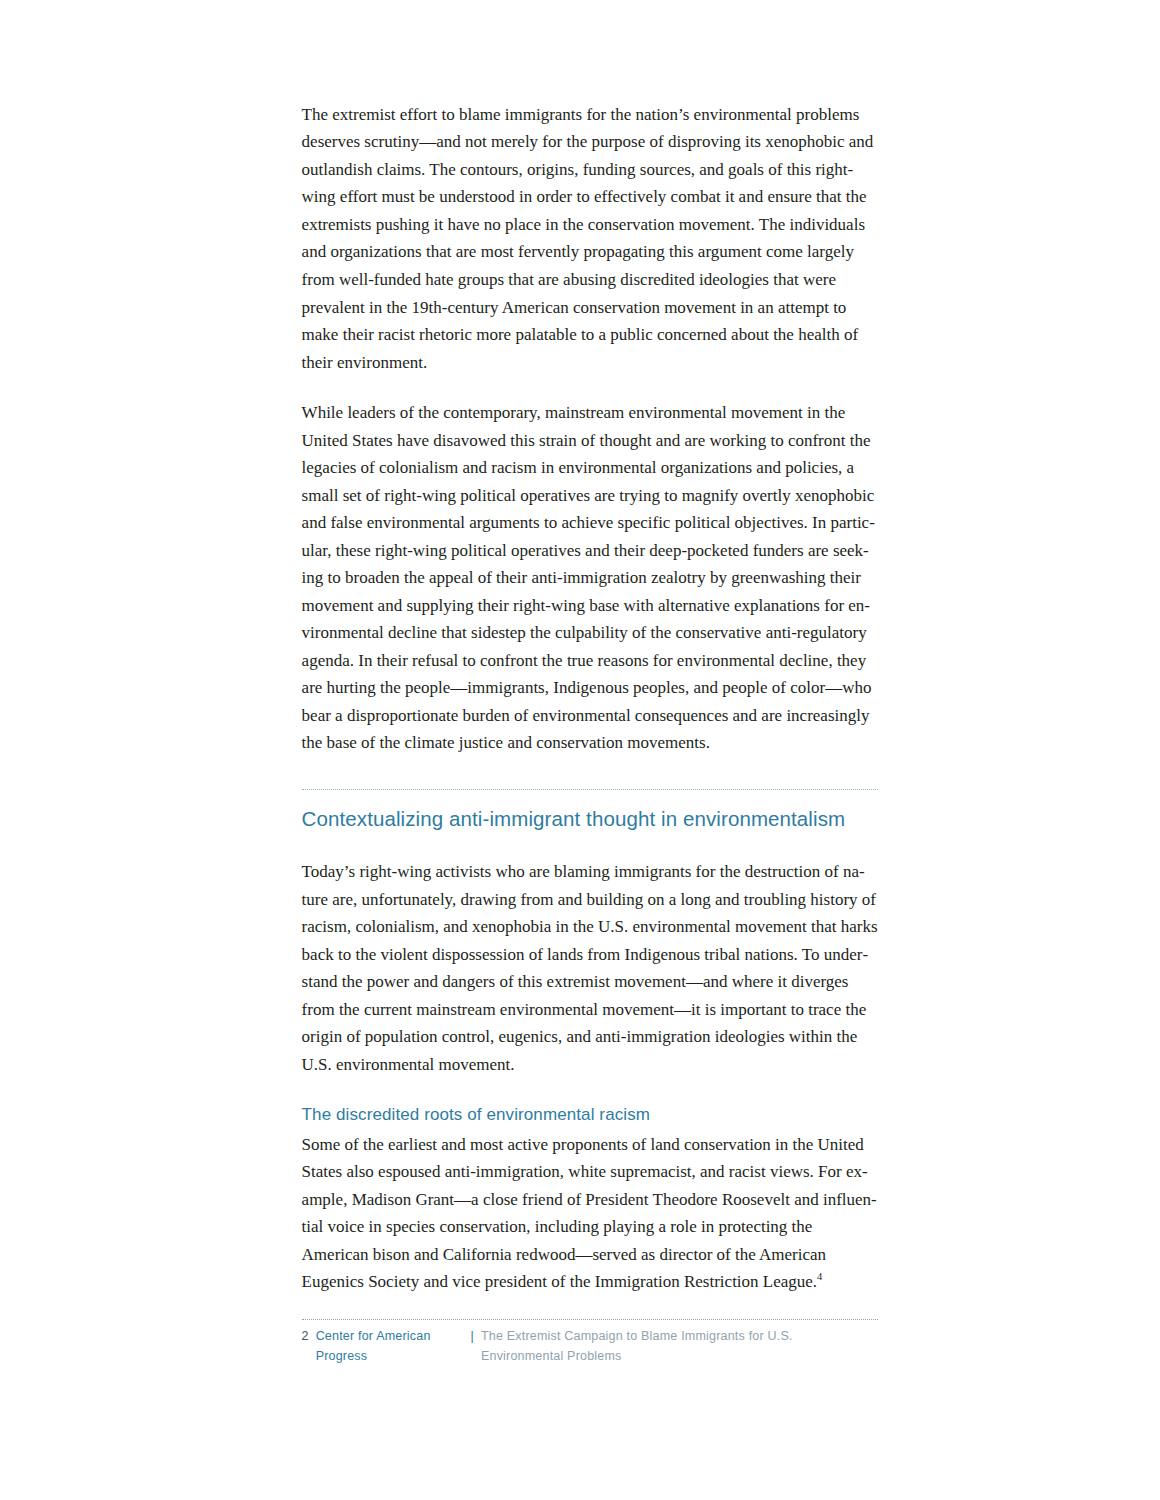The extremist effort to blame immigrants for the nation’s environmental problems deserves scrutiny—and not merely for the purpose of disproving its xenophobic and outlandish claims. The contours, origins, funding sources, and goals of this right-wing effort must be understood in order to effectively combat it and ensure that the extremists pushing it have no place in the conservation movement. The individuals and organizations that are most fervently propagating this argument come largely from well-funded hate groups that are abusing discredited ideologies that were prevalent in the 19th-century American conservation movement in an attempt to make their racist rhetoric more palatable to a public concerned about the health of their environment.
While leaders of the contemporary, mainstream environmental movement in the United States have disavowed this strain of thought and are working to confront the legacies of colonialism and racism in environmental organizations and policies, a small set of right-wing political operatives are trying to magnify overtly xenophobic and false environmental arguments to achieve specific political objectives. In particular, these right-wing political operatives and their deep-pocketed funders are seeking to broaden the appeal of their anti-immigration zealotry by greenwashing their movement and supplying their right-wing base with alternative explanations for environmental decline that sidestep the culpability of the conservative anti-regulatory agenda. In their refusal to confront the true reasons for environmental decline, they are hurting the people—immigrants, Indigenous peoples, and people of color—who bear a disproportionate burden of environmental consequences and are increasingly the base of the climate justice and conservation movements.
Contextualizing anti-immigrant thought in environmentalism
Today’s right-wing activists who are blaming immigrants for the destruction of nature are, unfortunately, drawing from and building on a long and troubling history of racism, colonialism, and xenophobia in the U.S. environmental movement that harks back to the violent dispossession of lands from Indigenous tribal nations. To understand the power and dangers of this extremist movement—and where it diverges from the current mainstream environmental movement—it is important to trace the origin of population control, eugenics, and anti-immigration ideologies within the U.S. environmental movement.
The discredited roots of environmental racism
Some of the earliest and most active proponents of land conservation in the United States also espoused anti-immigration, white supremacist, and racist views. For example, Madison Grant—a close friend of President Theodore Roosevelt and influential voice in species conservation, including playing a role in protecting the American bison and California redwood—served as director of the American Eugenics Society and vice president of the Immigration Restriction League.4
2 Center for American Progress | The Extremist Campaign to Blame Immigrants for U.S. Environmental Problems